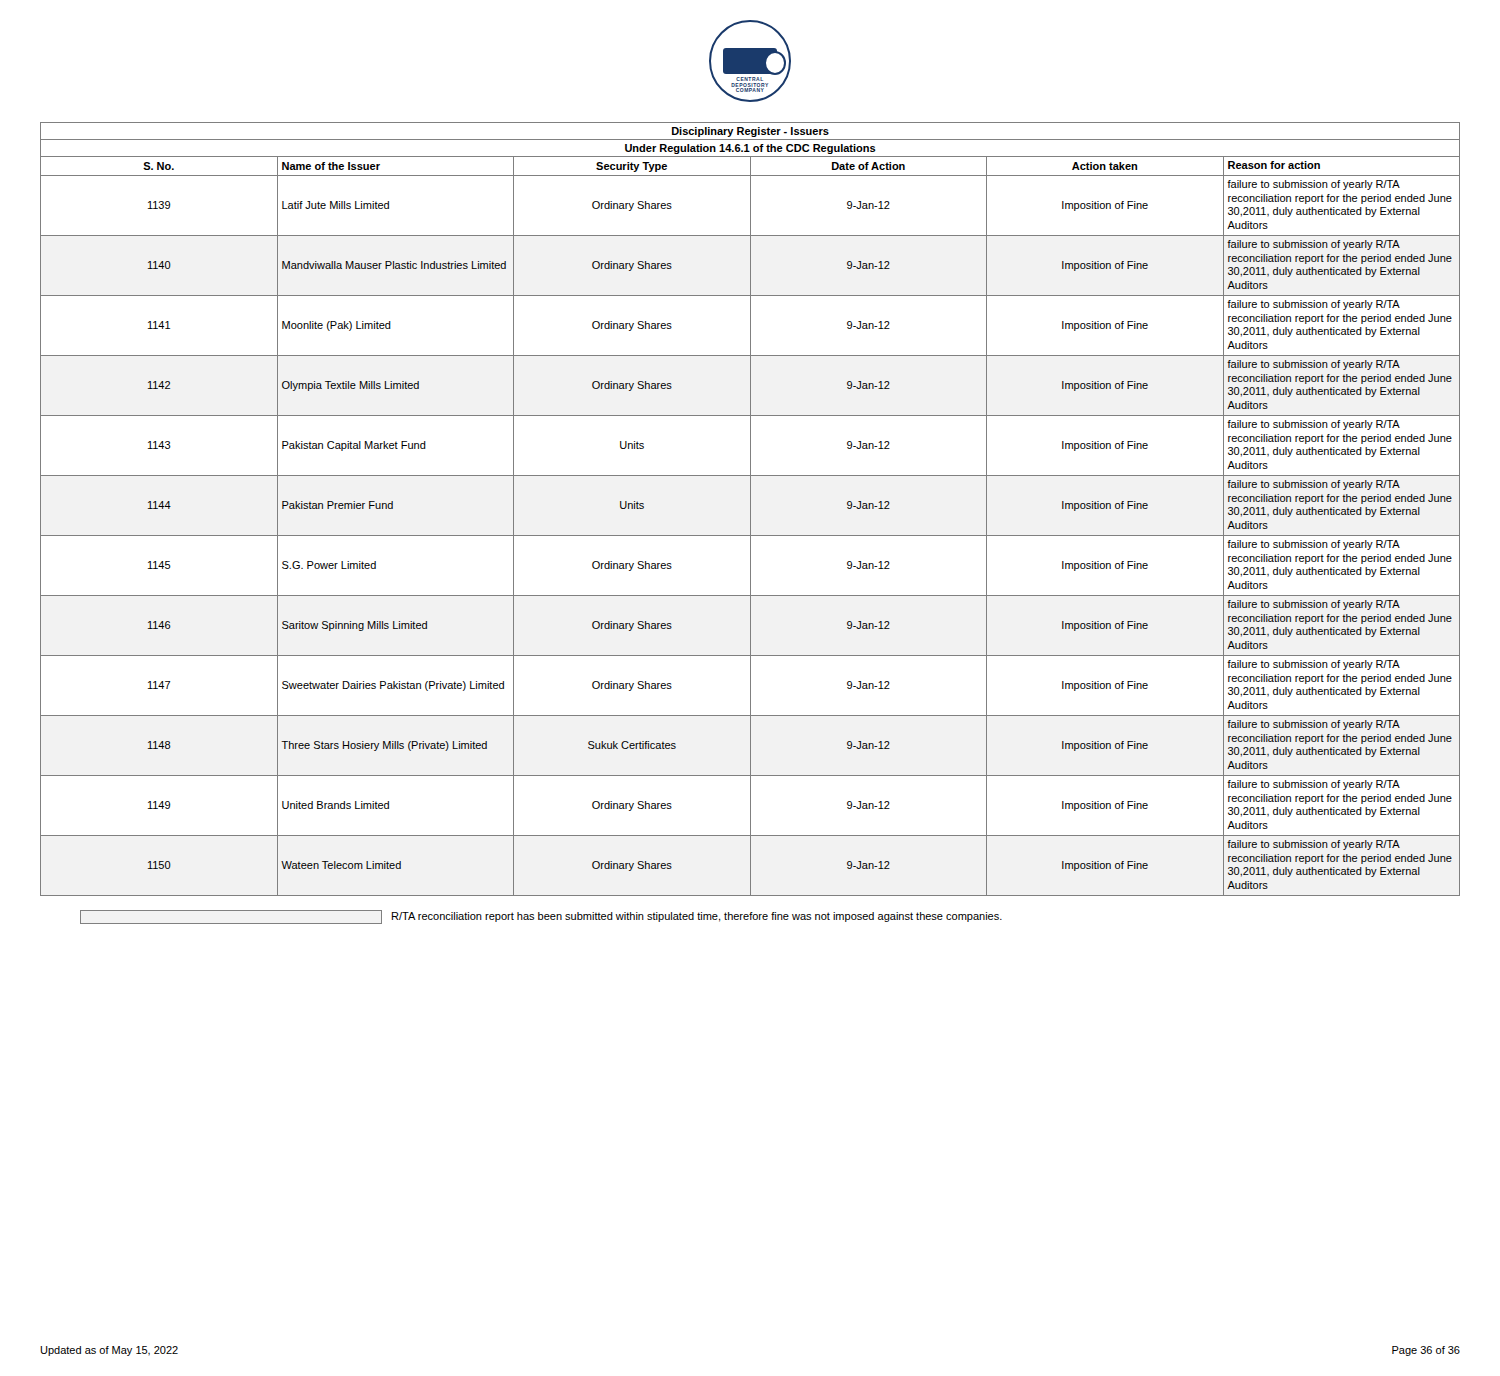CENTRAL
DEPOSITORY
COMPANY
| Disciplinary Register - Issuers |
| --- |
| Under Regulation 14.6.1 of the CDC Regulations |
| S. No. | Name of the Issuer | Security Type | Date of Action | Action taken | Reason for action |
| 1139 | Latif Jute Mills Limited | Ordinary Shares | 9-Jan-12 | Imposition of Fine | failure to submission of yearly R/TA reconciliation report for the period ended June 30,2011, duly authenticated by External Auditors |
| 1140 | Mandviwalla Mauser Plastic Industries Limited | Ordinary Shares | 9-Jan-12 | Imposition of Fine | failure to submission of yearly R/TA reconciliation report for the period ended June 30,2011, duly authenticated by External Auditors |
| 1141 | Moonlite (Pak) Limited | Ordinary Shares | 9-Jan-12 | Imposition of Fine | failure to submission of yearly R/TA reconciliation report for the period ended June 30,2011, duly authenticated by External Auditors |
| 1142 | Olympia Textile Mills Limited | Ordinary Shares | 9-Jan-12 | Imposition of Fine | failure to submission of yearly R/TA reconciliation report for the period ended June 30,2011, duly authenticated by External Auditors |
| 1143 | Pakistan Capital Market Fund | Units | 9-Jan-12 | Imposition of Fine | failure to submission of yearly R/TA reconciliation report for the period ended June 30,2011, duly authenticated by External Auditors |
| 1144 | Pakistan Premier Fund | Units | 9-Jan-12 | Imposition of Fine | failure to submission of yearly R/TA reconciliation report for the period ended June 30,2011, duly authenticated by External Auditors |
| 1145 | S.G. Power Limited | Ordinary Shares | 9-Jan-12 | Imposition of Fine | failure to submission of yearly R/TA reconciliation report for the period ended June 30,2011, duly authenticated by External Auditors |
| 1146 | Saritow Spinning Mills Limited | Ordinary Shares | 9-Jan-12 | Imposition of Fine | failure to submission of yearly R/TA reconciliation report for the period ended June 30,2011, duly authenticated by External Auditors |
| 1147 | Sweetwater Dairies Pakistan (Private) Limited | Ordinary Shares | 9-Jan-12 | Imposition of Fine | failure to submission of yearly R/TA reconciliation report for the period ended June 30,2011, duly authenticated by External Auditors |
| 1148 | Three Stars Hosiery Mills (Private) Limited | Sukuk Certificates | 9-Jan-12 | Imposition of Fine | failure to submission of yearly R/TA reconciliation report for the period ended June 30,2011, duly authenticated by External Auditors |
| 1149 | United Brands Limited | Ordinary Shares | 9-Jan-12 | Imposition of Fine | failure to submission of yearly R/TA reconciliation report for the period ended June 30,2011, duly authenticated by External Auditors |
| 1150 | Wateen Telecom Limited | Ordinary Shares | 9-Jan-12 | Imposition of Fine | failure to submission of yearly R/TA reconciliation report for the period ended June 30,2011, duly authenticated by External Auditors |
R/TA reconciliation report has been submitted within stipulated time, therefore fine was not imposed against these companies.
Updated as of May 15, 2022
Page 36 of 36